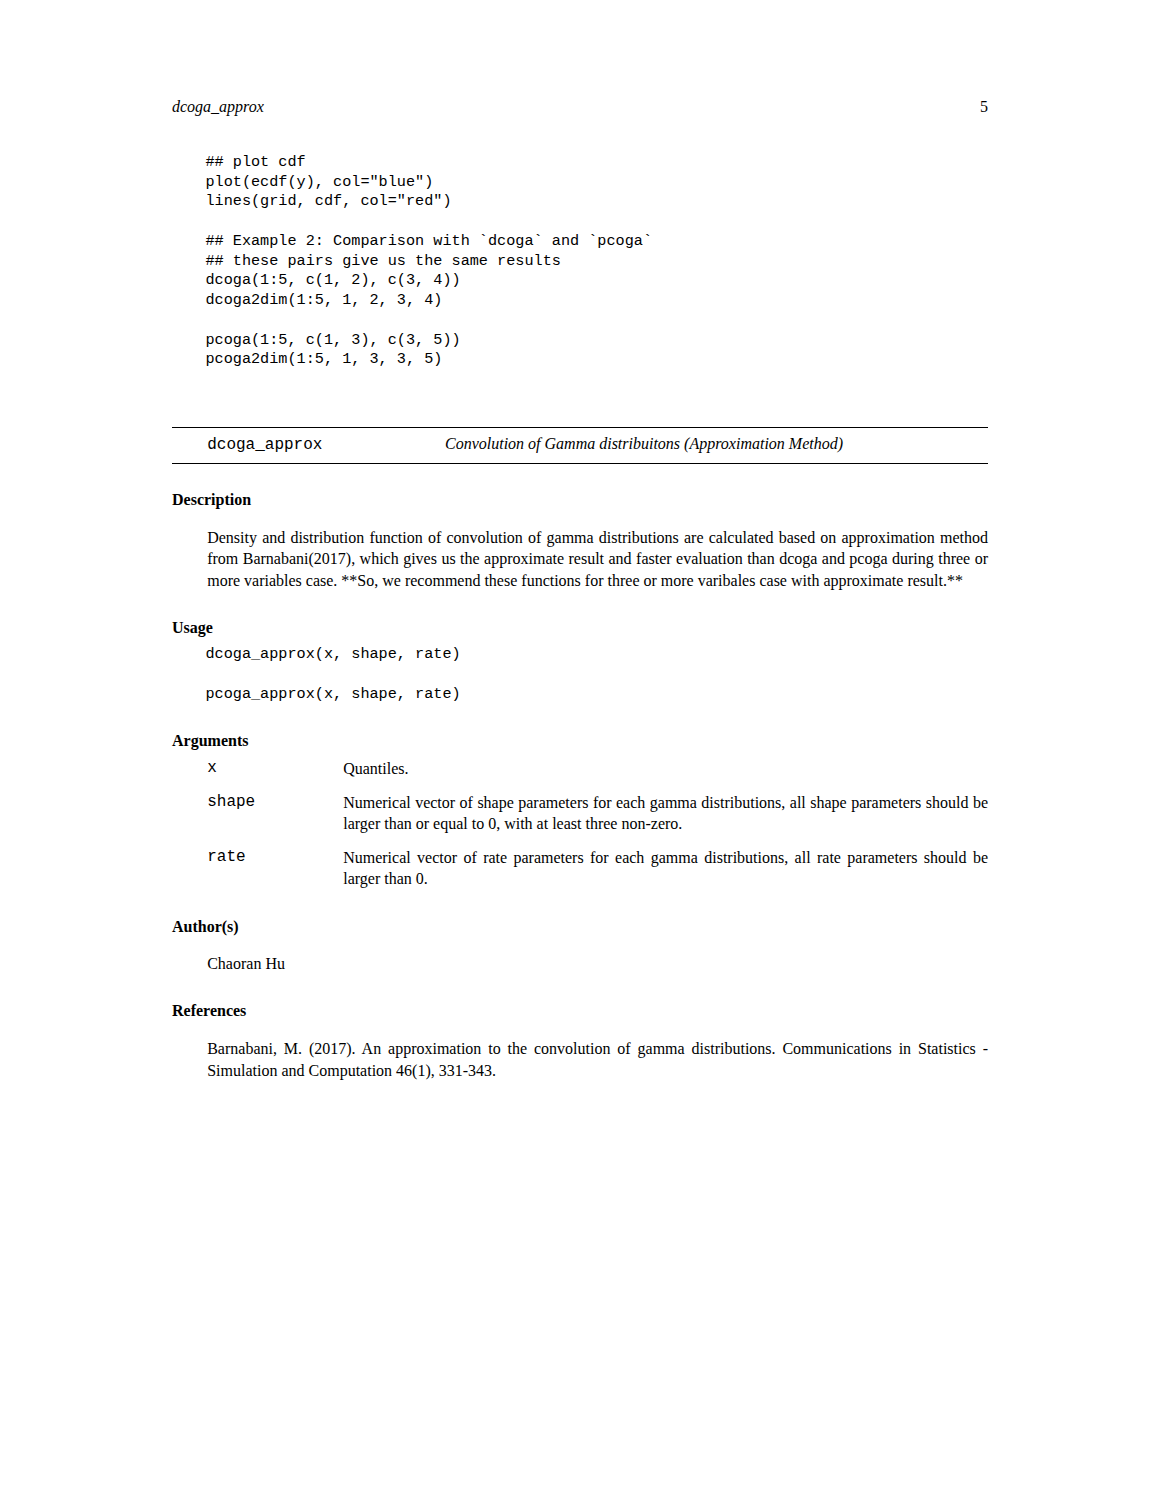dcoga_approx 5
## plot cdf
plot(ecdf(y), col="blue")
lines(grid, cdf, col="red")

## Example 2: Comparison with `dcoga` and `pcoga`
## these pairs give us the same results
dcoga(1:5, c(1, 2), c(3, 4))
dcoga2dim(1:5, 1, 2, 3, 4)

pcoga(1:5, c(1, 3), c(3, 5))
pcoga2dim(1:5, 1, 3, 3, 5)
dcoga_approx Convolution of Gamma distribuitons (Approximation Method)
Description
Density and distribution function of convolution of gamma distributions are calculated based on approximation method from Barnabani(2017), which gives us the approximate result and faster evaluation than dcoga and pcoga during three or more variables case. **So, we recommend these functions for three or more varibales case with approximate result.**
Usage
dcoga_approx(x, shape, rate)

pcoga_approx(x, shape, rate)
Arguments
x
Quantiles.
shape
Numerical vector of shape parameters for each gamma distributions, all shape parameters should be larger than or equal to 0, with at least three non-zero.
rate
Numerical vector of rate parameters for each gamma distributions, all rate parameters should be larger than 0.
Author(s)
Chaoran Hu
References
Barnabani, M. (2017). An approximation to the convolution of gamma distributions. Communications in Statistics - Simulation and Computation 46(1), 331-343.